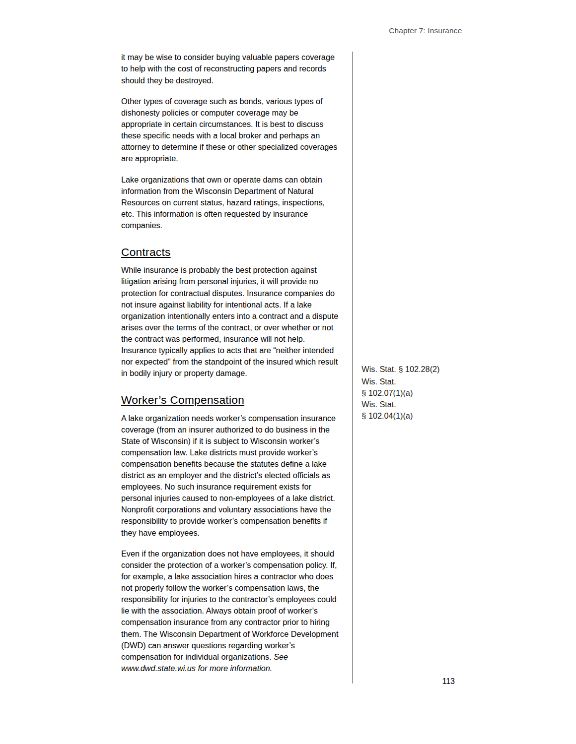Chapter 7: Insurance
it may be wise to consider buying valuable papers coverage to help with the cost of reconstructing papers and records should they be destroyed.
Other types of coverage such as bonds, various types of dishonesty policies or computer coverage may be appropriate in certain circumstances. It is best to discuss these specific needs with a local broker and perhaps an attorney to determine if these or other specialized coverages are appropriate.
Lake organizations that own or operate dams can obtain information from the Wisconsin Department of Natural Resources on current status, hazard ratings, inspections, etc. This information is often requested by insurance companies.
Contracts
While insurance is probably the best protection against litigation arising from personal injuries, it will provide no protection for contractual disputes. Insurance companies do not insure against liability for intentional acts. If a lake organization intentionally enters into a contract and a dispute arises over the terms of the contract, or over whether or not the contract was performed, insurance will not help. Insurance typically applies to acts that are “neither intended nor expected” from the standpoint of the insured which result in bodily injury or property damage.
Worker’s Compensation
A lake organization needs worker’s compensation insurance coverage (from an insurer authorized to do business in the State of Wisconsin) if it is subject to Wisconsin worker’s compensation law. Lake districts must provide worker’s compensation benefits because the statutes define a lake district as an employer and the district’s elected officials as employees. No such insurance requirement exists for personal injuries caused to non-employees of a lake district. Nonprofit corporations and voluntary associations have the responsibility to provide worker’s compensation benefits if they have employees.
Even if the organization does not have employees, it should consider the protection of a worker’s compensation policy. If, for example, a lake association hires a contractor who does not properly follow the worker’s compensation laws, the responsibility for injuries to the contractor’s employees could lie with the association. Always obtain proof of worker’s compensation insurance from any contractor prior to hiring them. The Wisconsin Department of Workforce Development (DWD) can answer questions regarding worker’s compensation for individual organizations. See www.dwd.state.wi.us for more information.
Wis. Stat. § 102.28(2)
Wis. Stat.
§ 102.07(1)(a)
Wis. Stat.
§ 102.04(1)(a)
113